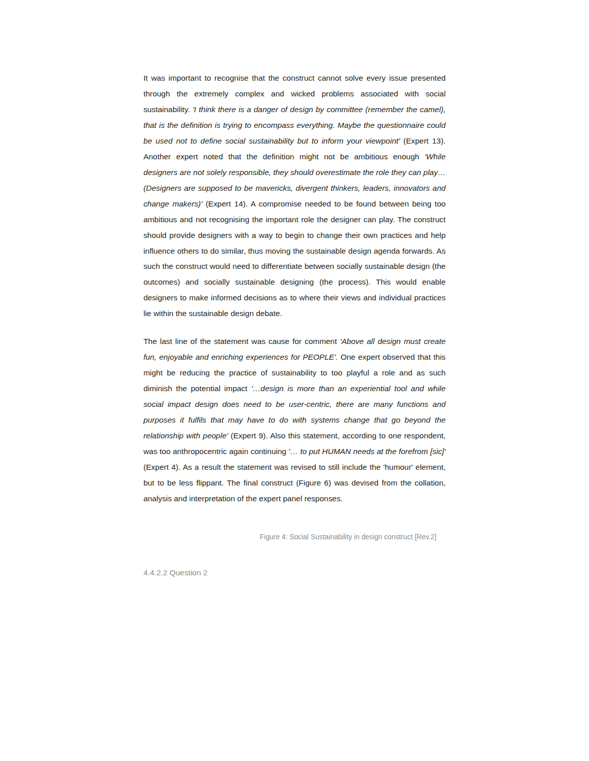It was important to recognise that the construct cannot solve every issue presented through the extremely complex and wicked problems associated with social sustainability. 'I think there is a danger of design by committee (remember the camel), that is the definition is trying to encompass everything. Maybe the questionnaire could be used not to define social sustainability but to inform your viewpoint' (Expert 13). Another expert noted that the definition might not be ambitious enough 'While designers are not solely responsible, they should overestimate the role they can play… (Designers are supposed to be mavericks, divergent thinkers, leaders, innovators and change makers)' (Expert 14). A compromise needed to be found between being too ambitious and not recognising the important role the designer can play. The construct should provide designers with a way to begin to change their own practices and help influence others to do similar, thus moving the sustainable design agenda forwards. As such the construct would need to differentiate between socially sustainable design (the outcomes) and socially sustainable designing (the process). This would enable designers to make informed decisions as to where their views and individual practices lie within the sustainable design debate.
The last line of the statement was cause for comment 'Above all design must create fun, enjoyable and enriching experiences for PEOPLE'. One expert observed that this might be reducing the practice of sustainability to too playful a role and as such diminish the potential impact '…design is more than an experiential tool and while social impact design does need to be user-centric, there are many functions and purposes it fulfils that may have to do with systems change that go beyond the relationship with people' (Expert 9). Also this statement, according to one respondent, was too anthropocentric again continuing '… to put HUMAN needs at the forefrom [sic]' (Expert 4). As a result the statement was revised to still include the 'humour' element, but to be less flippant. The final construct (Figure 6) was devised from the collation, analysis and interpretation of the expert panel responses.
Figure 4: Social Sustainability in design construct [Rev.2]
4.4.2.2 Question 2